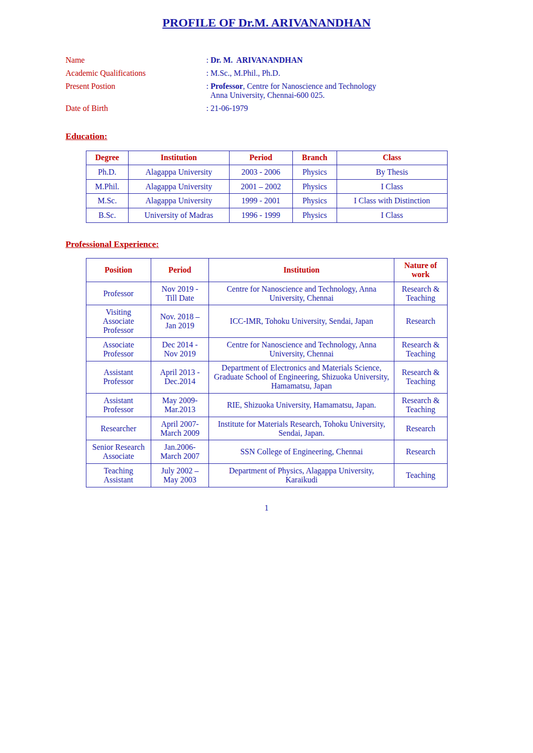PROFILE OF Dr.M. ARIVANANDHAN
| Name | : Dr. M. ARIVANANDHAN |
| Academic Qualifications | : M.Sc., M.Phil., Ph.D. |
| Present Postion | : Professor , Centre for Nanoscience and Technology Anna University, Chennai-600 025. |
| Date of Birth | : 21-06-1979 |
Education:
| Degree | Institution | Period | Branch | Class |
| --- | --- | --- | --- | --- |
| Ph.D. | Alagappa University | 2003 - 2006 | Physics | By Thesis |
| M.Phil. | Alagappa University | 2001 – 2002 | Physics | I Class |
| M.Sc. | Alagappa University | 1999 - 2001 | Physics | I Class with Distinction |
| B.Sc. | University of Madras | 1996 - 1999 | Physics | I Class |
Professional Experience:
| Position | Period | Institution | Nature of work |
| --- | --- | --- | --- |
| Professor | Nov 2019 - Till Date | Centre for Nanoscience and Technology, Anna University, Chennai | Research & Teaching |
| Visiting Associate Professor | Nov. 2018 – Jan 2019 | ICC-IMR, Tohoku University, Sendai, Japan | Research |
| Associate Professor | Dec 2014 - Nov 2019 | Centre for Nanoscience and Technology, Anna University, Chennai | Research & Teaching |
| Assistant Professor | April 2013 - Dec.2014 | Department of Electronics and Materials Science, Graduate School of Engineering, Shizuoka University, Hamamatsu, Japan | Research & Teaching |
| Assistant Professor | May 2009- Mar.2013 | RIE, Shizuoka University, Hamamatsu, Japan. | Research & Teaching |
| Researcher | April 2007- March 2009 | Institute for Materials Research, Tohoku University, Sendai, Japan. | Research |
| Senior Research Associate | Jan.2006- March 2007 | SSN College of Engineering, Chennai | Research |
| Teaching Assistant | July 2002 – May 2003 | Department of Physics, Alagappa University, Karaikudi | Teaching |
1